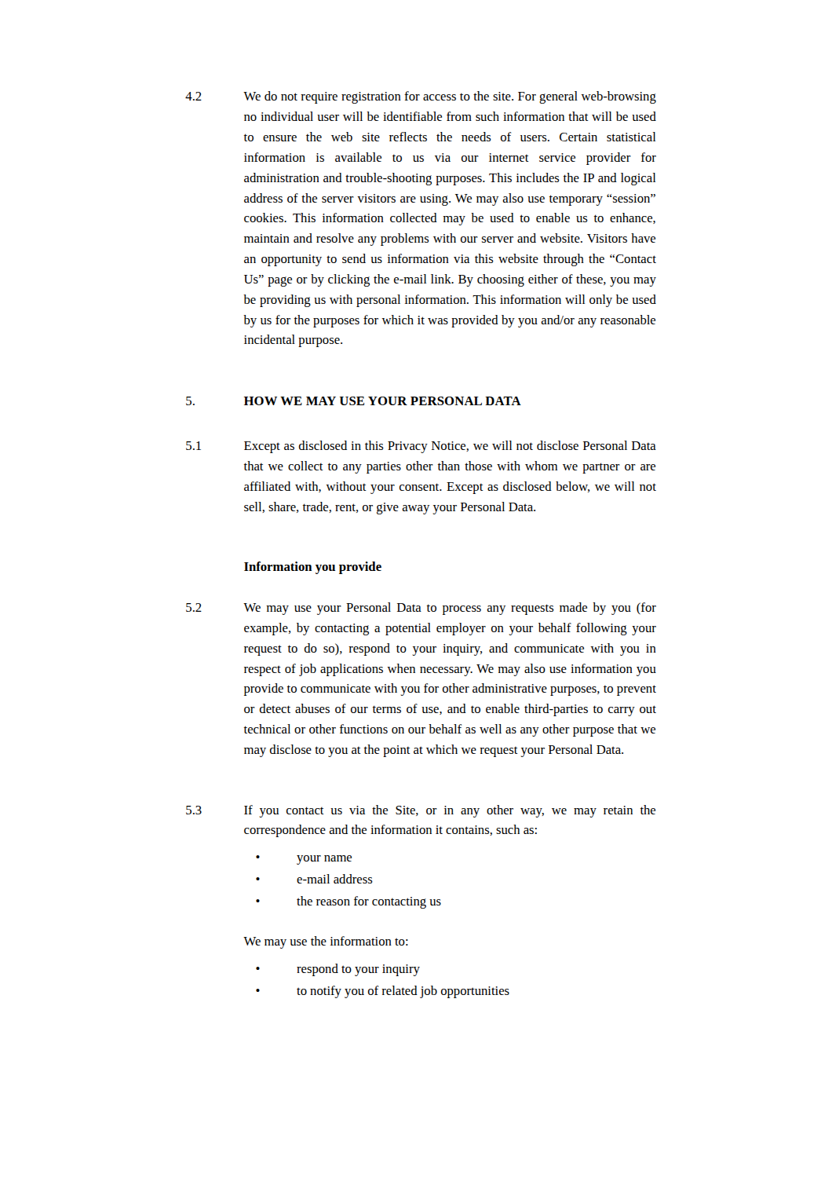4.2
We do not require registration for access to the site. For general web-browsing no individual user will be identifiable from such information that will be used to ensure the web site reflects the needs of users. Certain statistical information is available to us via our internet service provider for administration and trouble-shooting purposes. This includes the IP and logical address of the server visitors are using. We may also use temporary “session” cookies. This information collected may be used to enable us to enhance, maintain and resolve any problems with our server and website. Visitors have an opportunity to send us information via this website through the “Contact Us” page or by clicking the e-mail link. By choosing either of these, you may be providing us with personal information. This information will only be used by us for the purposes for which it was provided by you and/or any reasonable incidental purpose.
5.
How we may use your personal data
5.1
Except as disclosed in this Privacy Notice, we will not disclose Personal Data that we collect to any parties other than those with whom we partner or are affiliated with, without your consent. Except as disclosed below, we will not sell, share, trade, rent, or give away your Personal Data.
Information you provide
5.2
We may use your Personal Data to process any requests made by you (for example, by contacting a potential employer on your behalf following your request to do so), respond to your inquiry, and communicate with you in respect of job applications when necessary. We may also use information you provide to communicate with you for other administrative purposes, to prevent or detect abuses of our terms of use, and to enable third-parties to carry out technical or other functions on our behalf as well as any other purpose that we may disclose to you at the point at which we request your Personal Data.
5.3
If you contact us via the Site, or in any other way, we may retain the correspondence and the information it contains, such as:
your name
e-mail address
the reason for contacting us
We may use the information to:
respond to your inquiry
to notify you of related job opportunities